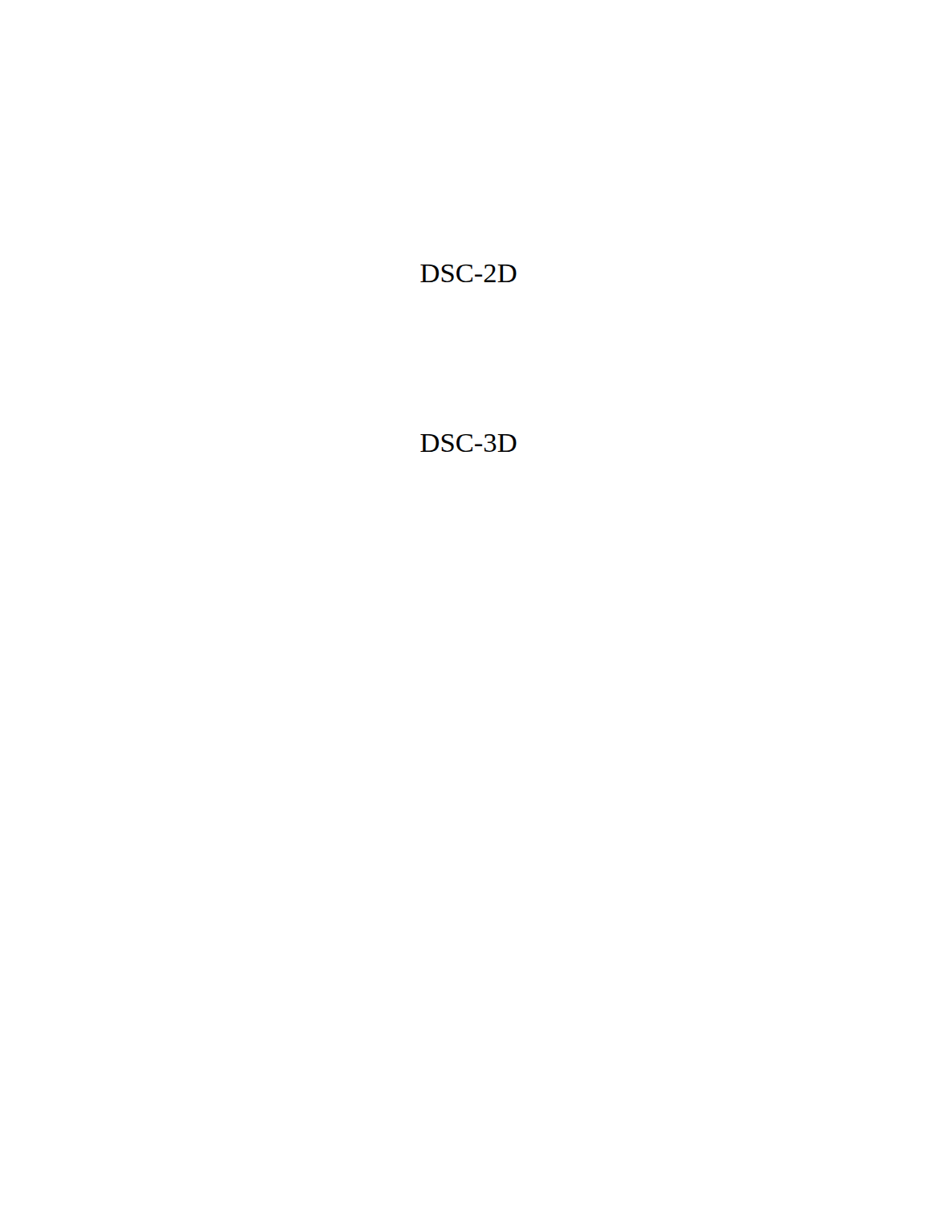DSC-2D
DSC-3D